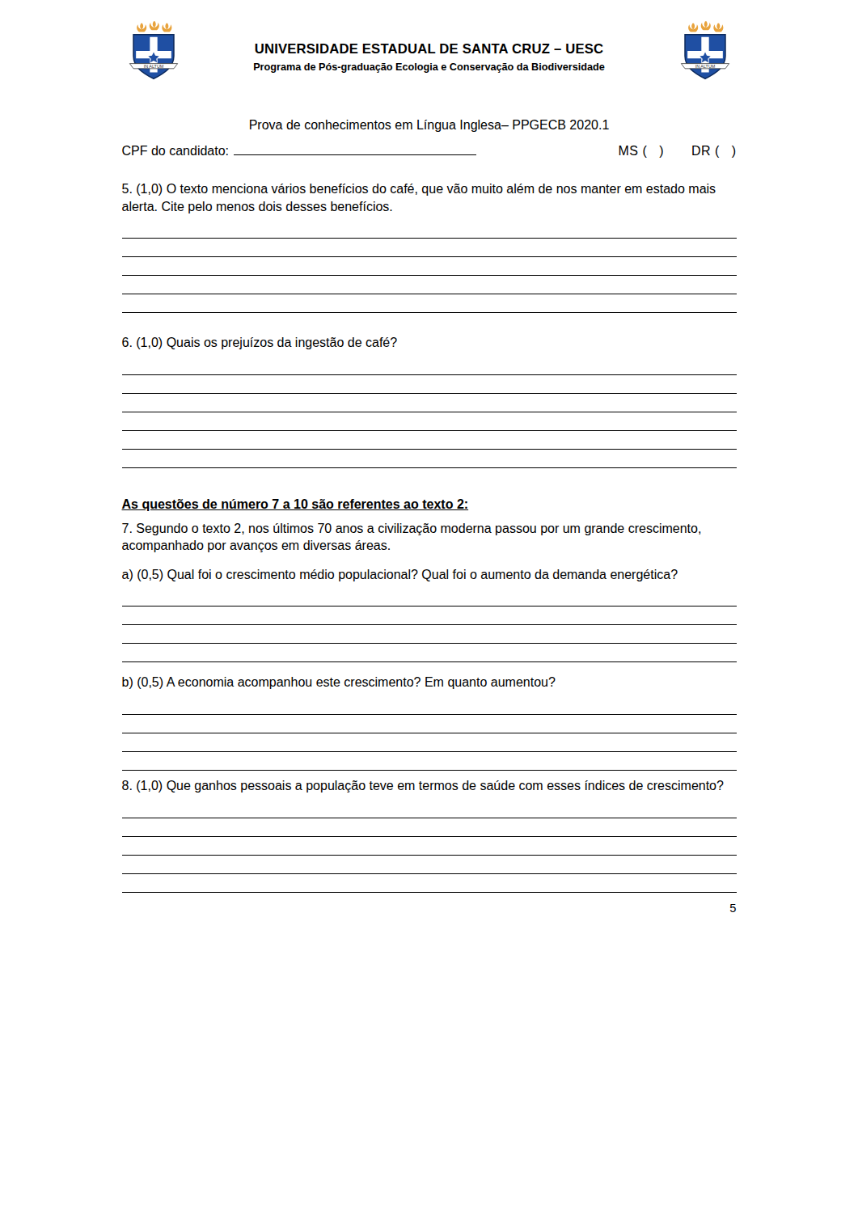IN ALTUM
UNIVERSIDADE ESTADUAL DE SANTA CRUZ – UESC
Programa de Pós-graduação Ecologia e Conservação da Biodiversidade
IN ALTUM
Prova de conhecimentos em Língua Inglesa– PPGECB 2020.1
CPF do candidato: MS ( ) DR ( )
5. (1,0) O texto menciona vários benefícios do café, que vão muito além de nos manter em estado mais alerta. Cite pelo menos dois desses benefícios.
6. (1,0) Quais os prejuízos da ingestão de café?
As questões de número 7 a 10 são referentes ao texto 2:
7. Segundo o texto 2, nos últimos 70 anos a civilização moderna passou por um grande crescimento, acompanhado por avanços em diversas áreas.
a) (0,5) Qual foi o crescimento médio populacional? Qual foi o aumento da demanda energética?
b) (0,5) A economia acompanhou este crescimento? Em quanto aumentou?
8. (1,0) Que ganhos pessoais a população teve em termos de saúde com esses índices de crescimento?
5